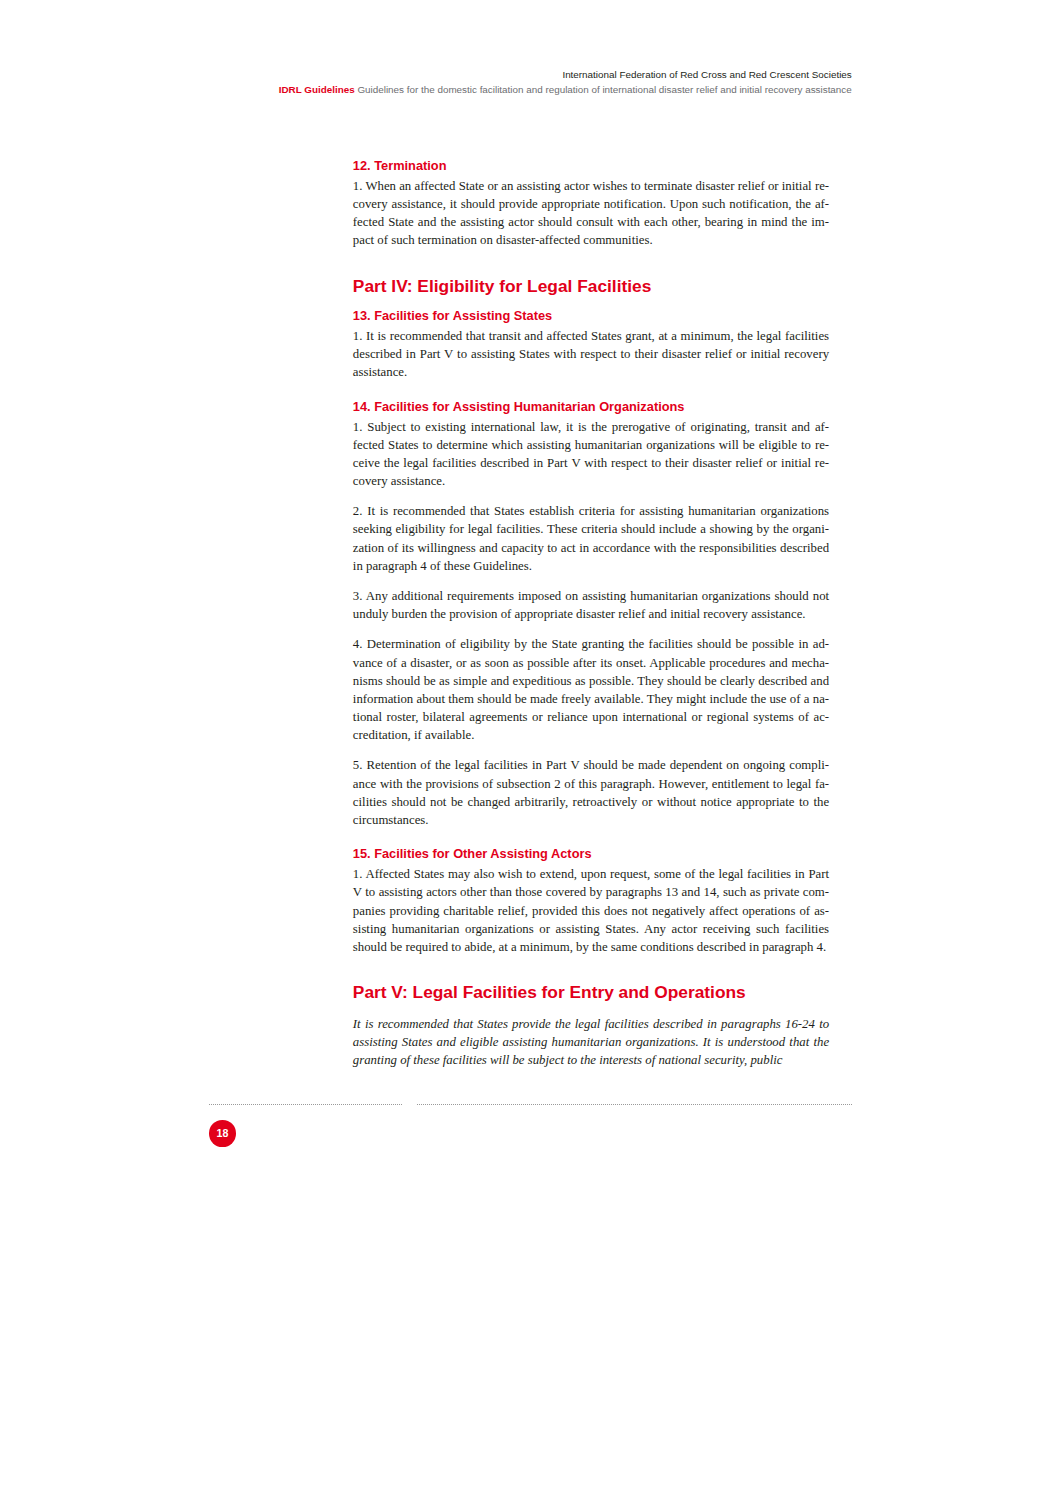International Federation of Red Cross and Red Crescent Societies
IDRL Guidelines Guidelines for the domestic facilitation and regulation of international disaster relief and initial recovery assistance
12. Termination
1. When an affected State or an assisting actor wishes to terminate disaster relief or initial recovery assistance, it should provide appropriate notification. Upon such notification, the affected State and the assisting actor should consult with each other, bearing in mind the impact of such termination on disaster-affected communities.
Part IV: Eligibility for Legal Facilities
13. Facilities for Assisting States
1. It is recommended that transit and affected States grant, at a minimum, the legal facilities described in Part V to assisting States with respect to their disaster relief or initial recovery assistance.
14. Facilities for Assisting Humanitarian Organizations
1. Subject to existing international law, it is the prerogative of originating, transit and affected States to determine which assisting humanitarian organizations will be eligible to receive the legal facilities described in Part V with respect to their disaster relief or initial recovery assistance.
2. It is recommended that States establish criteria for assisting humanitarian organizations seeking eligibility for legal facilities. These criteria should include a showing by the organization of its willingness and capacity to act in accordance with the responsibilities described in paragraph 4 of these Guidelines.
3. Any additional requirements imposed on assisting humanitarian organizations should not unduly burden the provision of appropriate disaster relief and initial recovery assistance.
4. Determination of eligibility by the State granting the facilities should be possible in advance of a disaster, or as soon as possible after its onset. Applicable procedures and mechanisms should be as simple and expeditious as possible. They should be clearly described and information about them should be made freely available. They might include the use of a national roster, bilateral agreements or reliance upon international or regional systems of accreditation, if available.
5. Retention of the legal facilities in Part V should be made dependent on ongoing compliance with the provisions of subsection 2 of this paragraph. However, entitlement to legal facilities should not be changed arbitrarily, retroactively or without notice appropriate to the circumstances.
15. Facilities for Other Assisting Actors
1. Affected States may also wish to extend, upon request, some of the legal facilities in Part V to assisting actors other than those covered by paragraphs 13 and 14, such as private companies providing charitable relief, provided this does not negatively affect operations of assisting humanitarian organizations or assisting States. Any actor receiving such facilities should be required to abide, at a minimum, by the same conditions described in paragraph 4.
Part V: Legal Facilities for Entry and Operations
It is recommended that States provide the legal facilities described in paragraphs 16-24 to assisting States and eligible assisting humanitarian organizations. It is understood that the granting of these facilities will be subject to the interests of national security, public
18